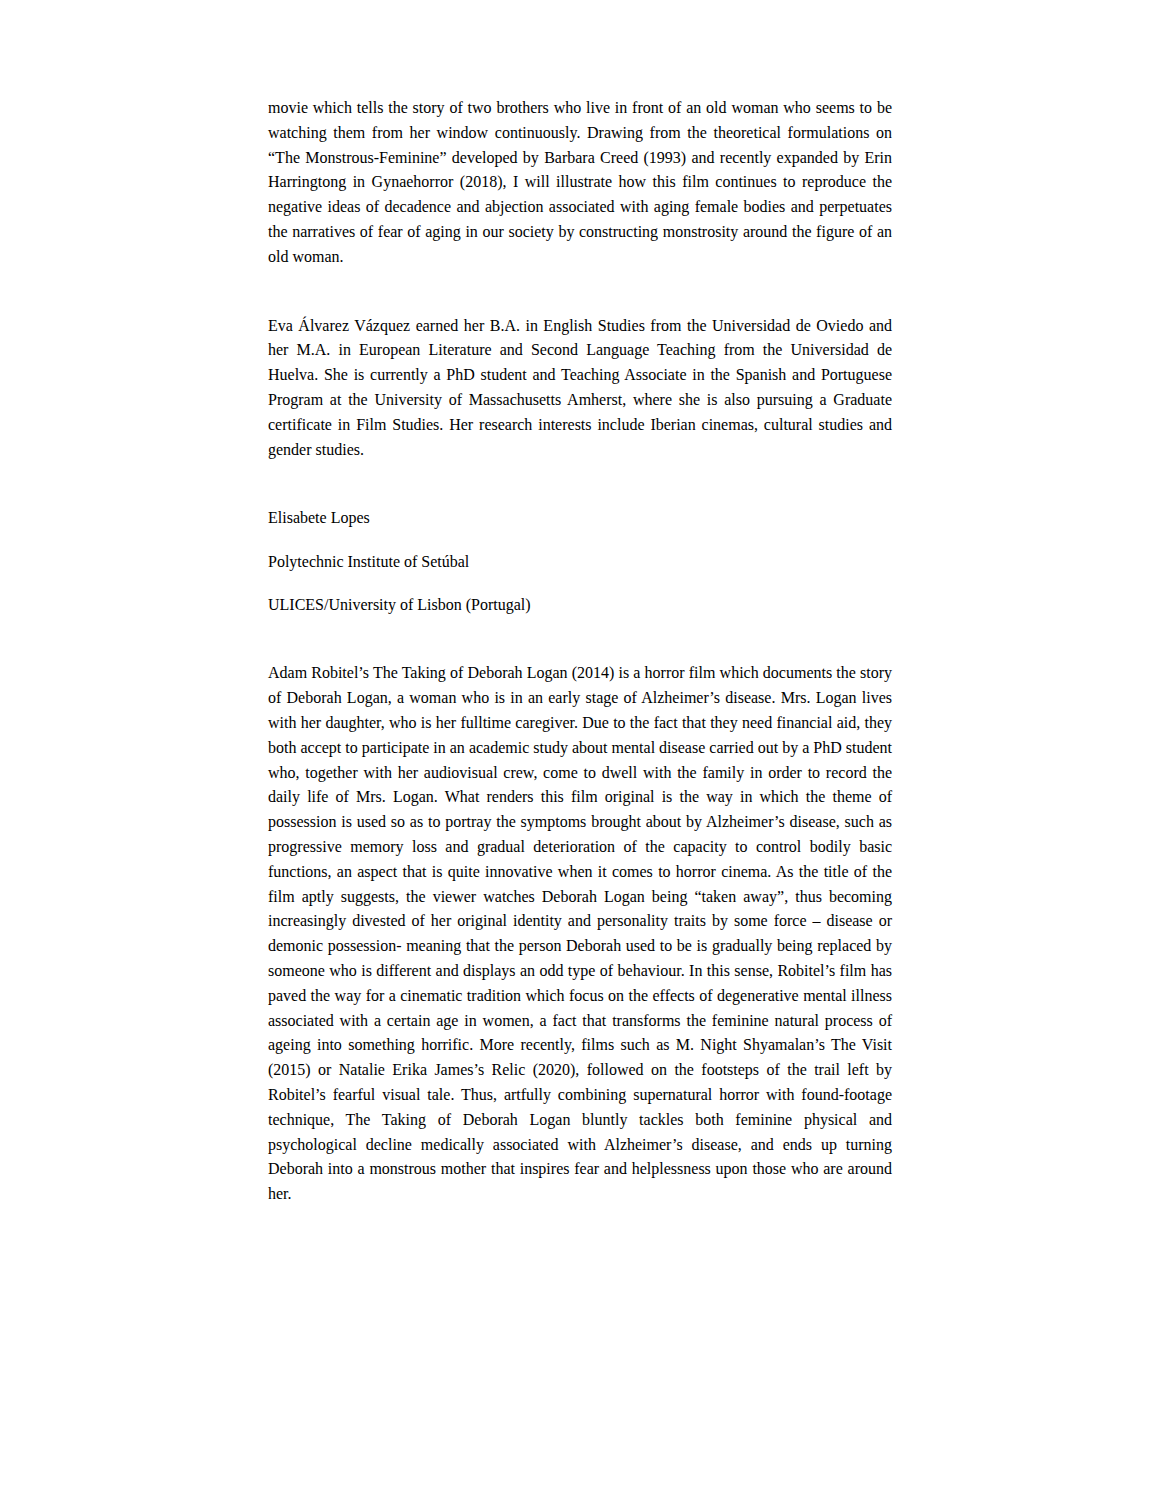movie which tells the story of two brothers who live in front of an old woman who seems to be watching them from her window continuously. Drawing from the theoretical formulations on “The Monstrous-Feminine” developed by Barbara Creed (1993) and recently expanded by Erin Harringtong in Gynaehorror (2018), I will illustrate how this film continues to reproduce the negative ideas of decadence and abjection associated with aging female bodies and perpetuates the narratives of fear of aging in our society by constructing monstrosity around the figure of an old woman.
Eva Álvarez Vázquez earned her B.A. in English Studies from the Universidad de Oviedo and her M.A. in European Literature and Second Language Teaching from the Universidad de Huelva. She is currently a PhD student and Teaching Associate in the Spanish and Portuguese Program at the University of Massachusetts Amherst, where she is also pursuing a Graduate certificate in Film Studies. Her research interests include Iberian cinemas, cultural studies and gender studies.
Elisabete Lopes
Polytechnic Institute of Setúbal
ULICES/University of Lisbon (Portugal)
Adam Robitel’s The Taking of Deborah Logan (2014) is a horror film which documents the story of Deborah Logan, a woman who is in an early stage of Alzheimer’s disease. Mrs. Logan lives with her daughter, who is her fulltime caregiver. Due to the fact that they need financial aid, they both accept to participate in an academic study about mental disease carried out by a PhD student who, together with her audiovisual crew, come to dwell with the family in order to record the daily life of Mrs. Logan. What renders this film original is the way in which the theme of possession is used so as to portray the symptoms brought about by Alzheimer’s disease, such as progressive memory loss and gradual deterioration of the capacity to control bodily basic functions, an aspect that is quite innovative when it comes to horror cinema. As the title of the film aptly suggests, the viewer watches Deborah Logan being “taken away”, thus becoming increasingly divested of her original identity and personality traits by some force – disease or demonic possession- meaning that the person Deborah used to be is gradually being replaced by someone who is different and displays an odd type of behaviour. In this sense, Robitel’s film has paved the way for a cinematic tradition which focus on the effects of degenerative mental illness associated with a certain age in women, a fact that transforms the feminine natural process of ageing into something horrific. More recently, films such as M. Night Shyamalan’s The Visit (2015) or Natalie Erika James’s Relic (2020), followed on the footsteps of the trail left by Robitel’s fearful visual tale. Thus, artfully combining supernatural horror with found-footage technique, The Taking of Deborah Logan bluntly tackles both feminine physical and psychological decline medically associated with Alzheimer’s disease, and ends up turning Deborah into a monstrous mother that inspires fear and helplessness upon those who are around her.